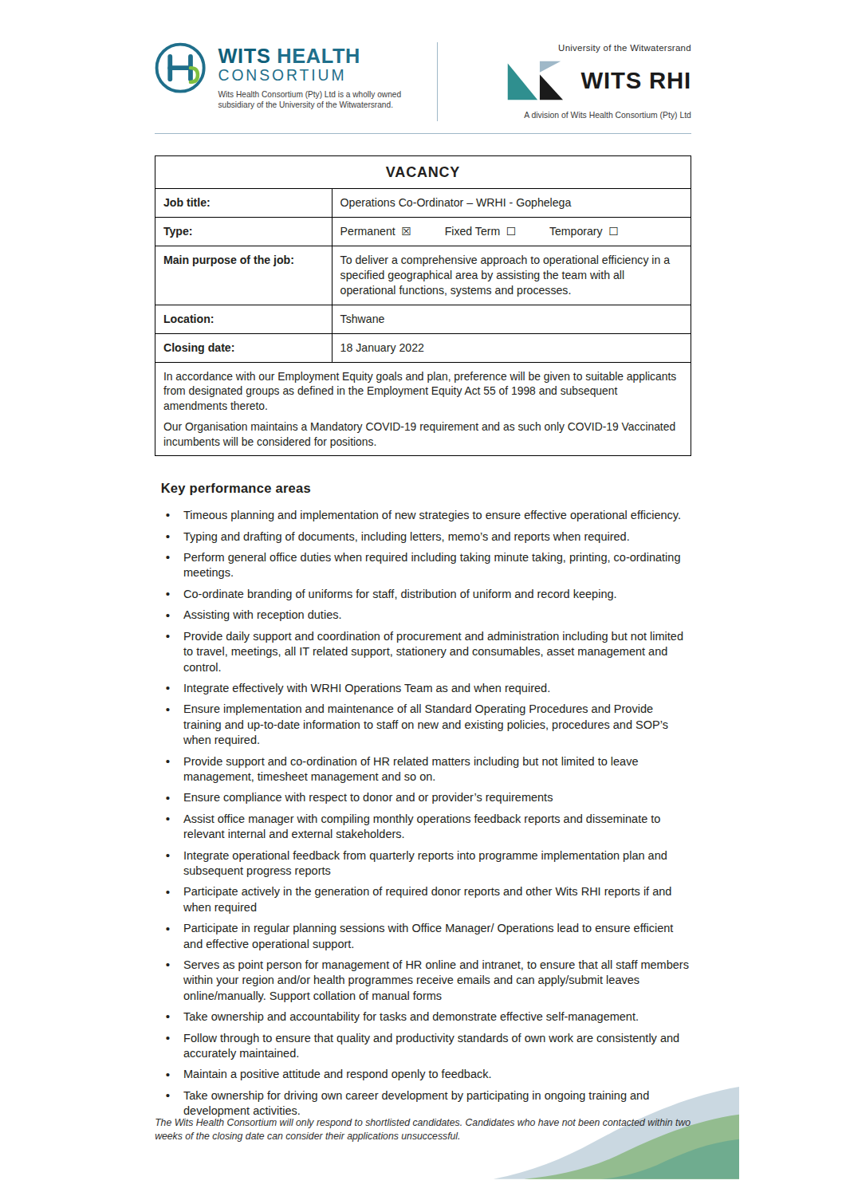WITS HEALTH
CONSORTIUM
Wits Health Consortium (Pty) Ltd is a wholly owned
subsidiary of the University of the Witwatersrand.
University of the Witwatersrand
WITS RHI
A division of Wits Health Consortium (Pty) Ltd
| VACANCY |
| --- |
| Job title: | Operations Co-Ordinator – WRHI - Gophelega |
| Type: | Permanent ☒ Fixed Term ☐ Temporary ☐ |
| Main purpose of the job: | To deliver a comprehensive approach to operational efficiency in a specified geographical area by assisting the team with all operational functions, systems and processes. |
| Location: | Tshwane |
| Closing date: | 18 January 2022 |
| In accordance with our Employment Equity goals and plan, preference will be given to suitable applicants from designated groups as defined in the Employment Equity Act 55 of 1998 and subsequent amendments thereto. Our Organisation maintains a Mandatory COVID-19 requirement and as such only COVID-19 Vaccinated incumbents will be considered for positions. |
Key performance areas
Timeous planning and implementation of new strategies to ensure effective operational efficiency.
Typing and drafting of documents, including letters, memo’s and reports when required.
Perform general office duties when required including taking minute taking, printing, co-ordinating meetings.
Co-ordinate branding of uniforms for staff, distribution of uniform and record keeping.
Assisting with reception duties.
Provide daily support and coordination of procurement and administration including but not limited to travel, meetings, all IT related support, stationery and consumables, asset management and control.
Integrate effectively with WRHI Operations Team as and when required.
Ensure implementation and maintenance of all Standard Operating Procedures and Provide training and up-to-date information to staff on new and existing policies, procedures and SOP’s when required.
Provide support and co-ordination of HR related matters including but not limited to leave management, timesheet management and so on.
Ensure compliance with respect to donor and or provider’s requirements
Assist office manager with compiling monthly operations feedback reports and disseminate to relevant internal and external stakeholders.
Integrate operational feedback from quarterly reports into programme implementation plan and subsequent progress reports
Participate actively in the generation of required donor reports and other Wits RHI reports if and when required
Participate in regular planning sessions with Office Manager/ Operations lead to ensure efficient and effective operational support.
Serves as point person for management of HR online and intranet, to ensure that all staff members within your region and/or health programmes receive emails and can apply/submit leaves online/manually. Support collation of manual forms
Take ownership and accountability for tasks and demonstrate effective self-management.
Follow through to ensure that quality and productivity standards of own work are consistently and accurately maintained.
Maintain a positive attitude and respond openly to feedback.
Take ownership for driving own career development by participating in ongoing training and development activities.
The Wits Health Consortium will only respond to shortlisted candidates. Candidates who have not been contacted within two weeks of the closing date can consider their applications unsuccessful.